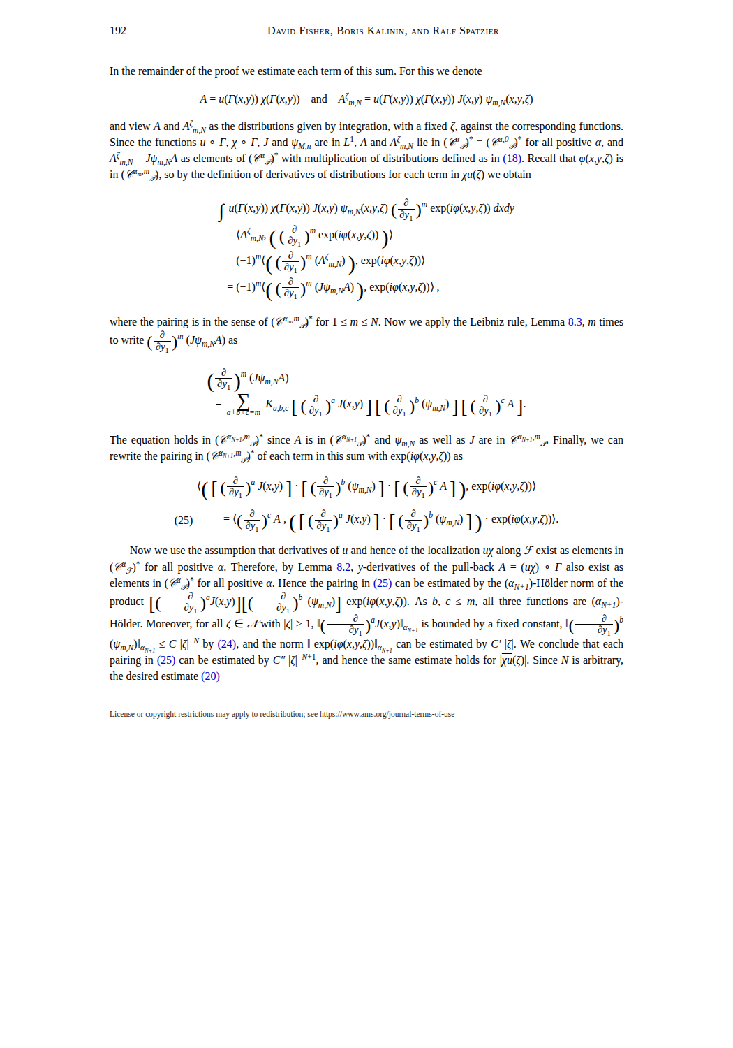192 David Fisher, Boris Kalinin, and Ralf Spatzier
In the remainder of the proof we estimate each term of this sum. For this we denote
A = u(Γ(x,y)) χ(Γ(x,y)) and Aζm,N = u(Γ(x,y)) χ(Γ(x,y)) J(x,y) ψm,N(x,y,ζ)
and view A and Aζm,N as the distributions given by integration, with a fixed ζ, against the corresponding functions. Since the functions u ∘ Γ, χ ∘ Γ, J and ψM,n are in L1, A and Aζm,N lie in (𝒞α𝒫)* = (𝒞α,0𝒫)* for all positive α, and Aζm,N = Jψm,NA as elements of (𝒞α𝒫)* with multiplication of distributions defined as in (18). Recall that φ(x,y,ζ) is in (𝒞αm,m𝒫), so by the definition of derivatives of distributions for each term in χu(ζ) we obtain
∫ u(Γ(x,y)) χ(Γ(x,y)) J(x,y) ψm,N(x,y,ζ) (∂∂y1)m exp(iφ(x,y,ζ)) dxdy
= ⟨Aζm,N, ( (∂∂y1)m exp(iφ(x,y,ζ)) )⟩
= (−1)m⟨( (∂∂y1)m (Aζm,N) ), exp(iφ(x,y,ζ))⟩
= (−1)m⟨( (∂∂y1)m (Jψm,NA) ), exp(iφ(x,y,ζ))⟩ ,
where the pairing is in the sense of (𝒞αm,m𝒫)* for 1 ≤ m ≤ N. Now we apply the Leibniz rule, Lemma 8.3, m times to write (∂∂y1)m (Jψm,NA) as
(∂∂y1)m (Jψm,NA)
= ∑a+b+c=m Ka,b,c [ (∂∂y1)a J(x,y) ] [ (∂∂y1)b (ψm,N) ] [ (∂∂y1)c A ].
The equation holds in (𝒞αN+1,m𝒫)* since A is in (𝒞αN+1𝒫)* and ψm,N as well as J are in 𝒞αN+1,m𝒫. Finally, we can rewrite the pairing in (𝒞αN+1,m𝒫)* of each term in this sum with exp(iφ(x,y,ζ)) as
⟨( [ (∂∂y1)a J(x,y) ] · [ (∂∂y1)b (ψm,N) ] · [ (∂∂y1)c A ] ), exp(iφ(x,y,ζ))⟩
(25) = ⟨(∂∂y1)c A , ( [ (∂∂y1)a J(x,y) ] · [ (∂∂y1)b (ψm,N) ] ) · exp(iφ(x,y,ζ))⟩.
Now we use the assumption that derivatives of u and hence of the localization uχ along ℱ exist as elements in (𝒞αℱ)* for all positive α. Therefore, by Lemma 8.2, y-derivatives of the pull-back A = (uχ) ∘ Γ also exist as elements in (𝒞α𝒫)* for all positive α. Hence the pairing in (25) can be estimated by the (αN+1)-Hölder norm of the product [(∂∂y1)aJ(x,y)][(∂∂y1)b (ψm,N)] exp(iφ(x,y,ζ)). As b, c ≤ m, all three functions are (αN+1)-Hölder. Moreover, for all ζ ∈ 𝒩 with |ζ| > 1, ‖(∂∂y1)aJ(x,y)‖αN+1 is bounded by a fixed constant, ‖(∂∂y1)b (ψm,N)‖αN+1 ≤ C |ζ|−N by (24), and the norm ‖ exp(iφ(x,y,ζ))‖αN+1 can be estimated by C′ |ζ|. We conclude that each pairing in (25) can be estimated by C″ |ζ|−N+1, and hence the same estimate holds for |χu(ζ)|. Since N is arbitrary, the desired estimate (20)
License or copyright restrictions may apply to redistribution; see https://www.ams.org/journal-terms-of-use